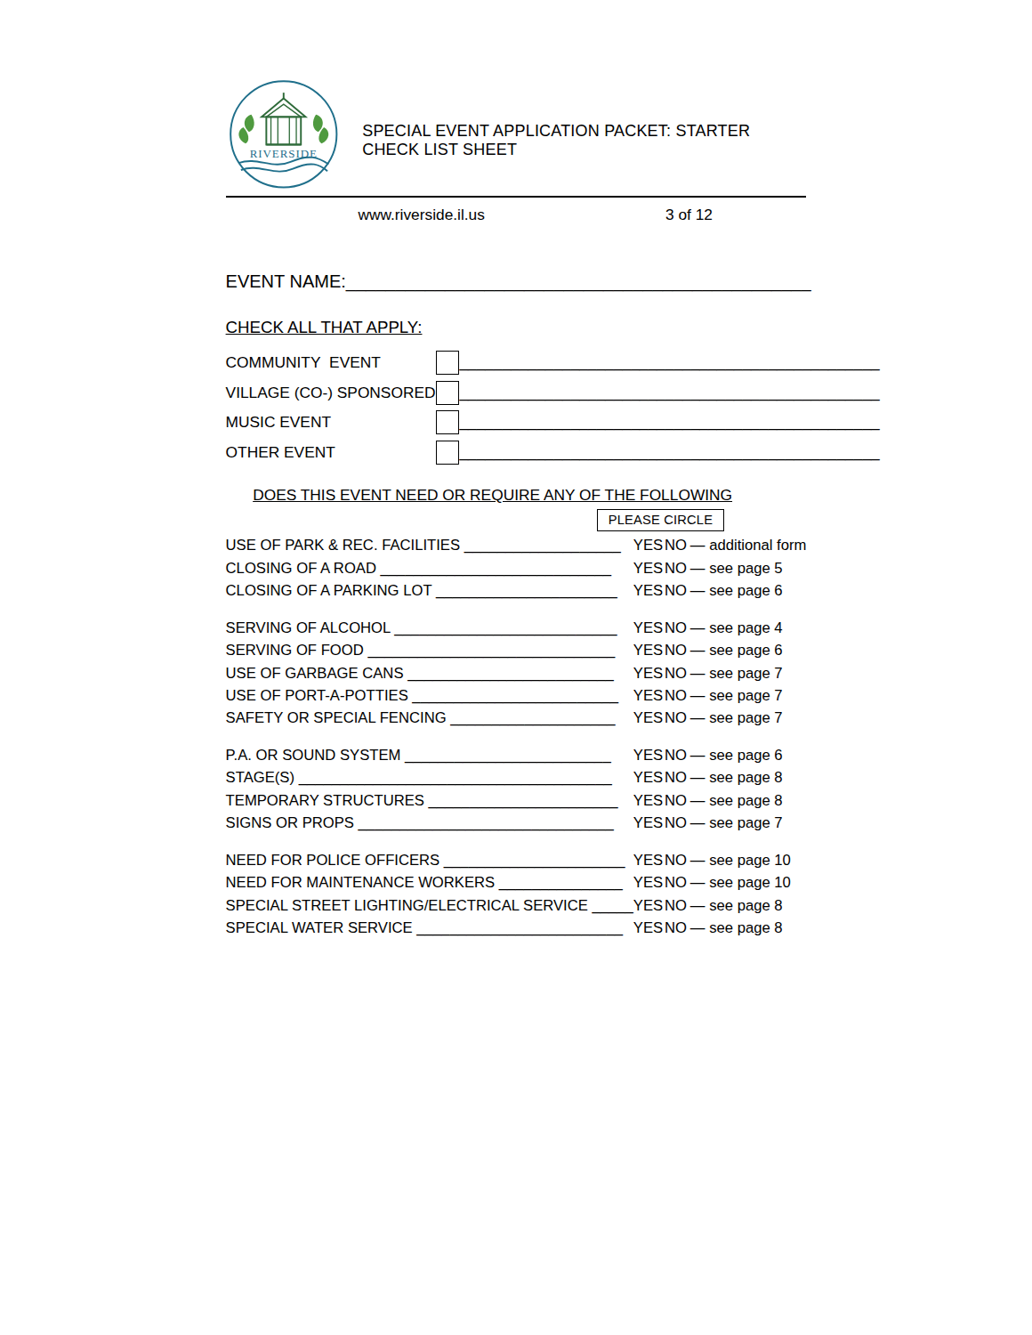RIVERSIDE
SPECIAL EVENT APPLICATION PACKET: STARTER CHECK LIST SHEET
www.riverside.il.us
3 of 12
EVENT NAME:_______________________________________________
CHECK ALL THAT APPLY:
| COMMUNITY EVENT | | _________________________________________________ |
| VILLAGE (CO-) SPONSORED | | _________________________________________________ |
| MUSIC EVENT | | _________________________________________________ |
| OTHER EVENT | | _________________________________________________ |
DOES THIS EVENT NEED OR REQUIRE ANY OF THE FOLLOWING
PLEASE CIRCLE
| USE OF PARK & REC. FACILITIES ___________________ | YES | NO | — additional form |
| CLOSING OF A ROAD ____________________________ | YES | NO | — see page 5 |
| CLOSING OF A PARKING LOT ______________________ | YES | NO | — see page 6 |
| SERVING OF ALCOHOL ___________________________ | YES | NO | — see page 4 |
| SERVING OF FOOD ______________________________ | YES | NO | — see page 6 |
| USE OF GARBAGE CANS _________________________ | YES | NO | — see page 7 |
| USE OF PORT-A-POTTIES _________________________ | YES | NO | — see page 7 |
| SAFETY OR SPECIAL FENCING ____________________ | YES | NO | — see page 7 |
| P.A. OR SOUND SYSTEM _________________________ | YES | NO | — see page 6 |
| STAGE(S) ______________________________________ | YES | NO | — see page 8 |
| TEMPORARY STRUCTURES _______________________ | YES | NO | — see page 8 |
| SIGNS OR PROPS _______________________________ | YES | NO | — see page 7 |
| NEED FOR POLICE OFFICERS ______________________ | YES | NO | — see page 10 |
| NEED FOR MAINTENANCE WORKERS _______________ | YES | NO | — see page 10 |
| SPECIAL STREET LIGHTING/ELECTRICAL SERVICE _____ | YES | NO | — see page 8 |
| SPECIAL WATER SERVICE _________________________ | YES | NO | — see page 8 |